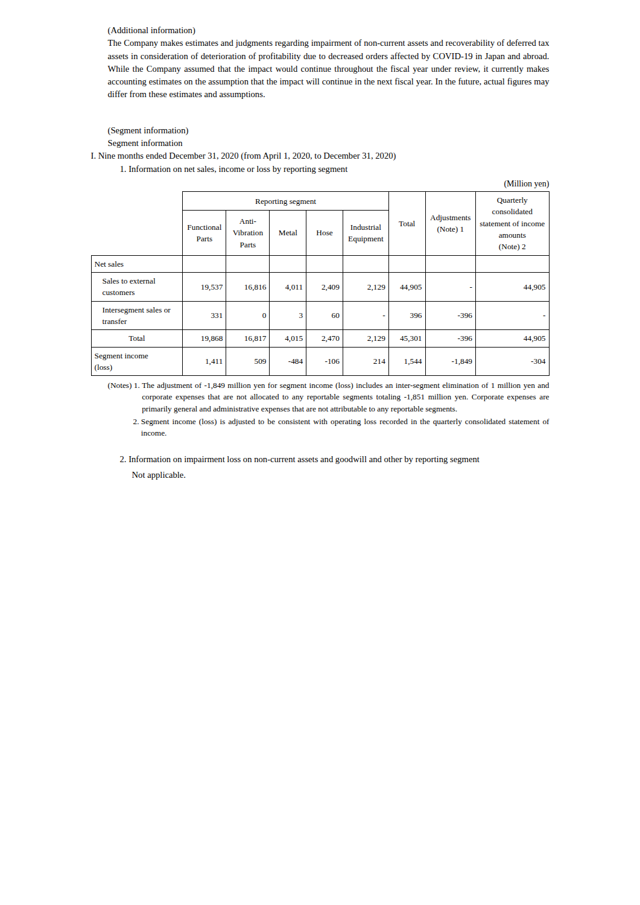(Additional information)
The Company makes estimates and judgments regarding impairment of non-current assets and recoverability of deferred tax assets in consideration of deterioration of profitability due to decreased orders affected by COVID-19 in Japan and abroad. While the Company assumed that the impact would continue throughout the fiscal year under review, it currently makes accounting estimates on the assumption that the impact will continue in the next fiscal year. In the future, actual figures may differ from these estimates and assumptions.
(Segment information)
Segment information
I. Nine months ended December 31, 2020 (from April 1, 2020, to December 31, 2020)
1. Information on net sales, income or loss by reporting segment
(Million yen)
| | Reporting segment | Total | Adjustments (Note) 1 | Quarterly consolidated statement of income amounts (Note) 2 |
| --- | --- | --- | --- | --- |
| Functional Parts | Anti-Vibration Parts | Metal | Hose | Industrial Equipment |
| Net sales | | | | | | | | |
| Sales to external customers | 19,537 | 16,816 | 4,011 | 2,409 | 2,129 | 44,905 | - | 44,905 |
| Intersegment sales or transfer | 331 | 0 | 3 | 60 | - | 396 | -396 | - |
| Total | 19,868 | 16,817 | 4,015 | 2,470 | 2,129 | 45,301 | -396 | 44,905 |
| Segment income (loss) | 1,411 | 509 | -484 | -106 | 214 | 1,544 | -1,849 | -304 |
(Notes) 1.
The adjustment of -1,849 million yen for segment income (loss) includes an inter-segment elimination of 1 million yen and corporate expenses that are not allocated to any reportable segments totaling -1,851 million yen. Corporate expenses are primarily general and administrative expenses that are not attributable to any reportable segments.
2.
Segment income (loss) is adjusted to be consistent with operating loss recorded in the quarterly consolidated statement of income.
2. Information on impairment loss on non-current assets and goodwill and other by reporting segment
Not applicable.